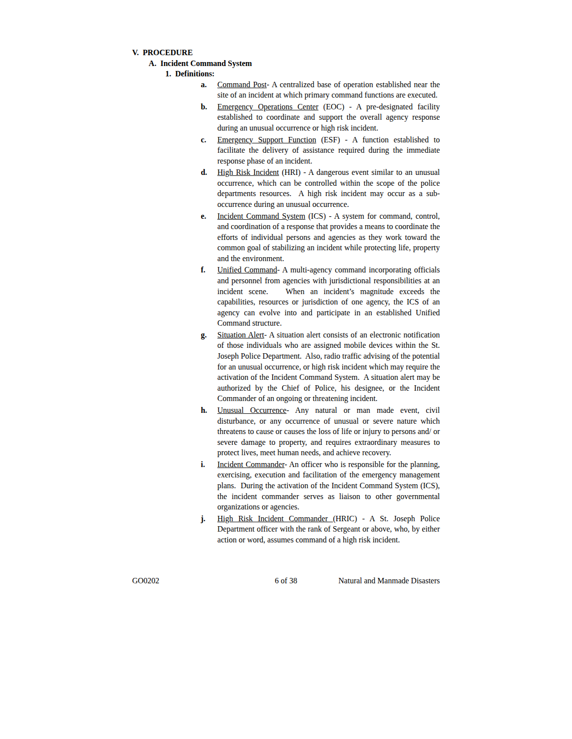V. PROCEDURE
A. Incident Command System
1. Definitions:
a. Command Post- A centralized base of operation established near the site of an incident at which primary command functions are executed.
b. Emergency Operations Center (EOC) - A pre-designated facility established to coordinate and support the overall agency response during an unusual occurrence or high risk incident.
c. Emergency Support Function (ESF) - A function established to facilitate the delivery of assistance required during the immediate response phase of an incident.
d. High Risk Incident (HRI) - A dangerous event similar to an unusual occurrence, which can be controlled within the scope of the police departments resources. A high risk incident may occur as a sub-occurrence during an unusual occurrence.
e. Incident Command System (ICS) - A system for command, control, and coordination of a response that provides a means to coordinate the efforts of individual persons and agencies as they work toward the common goal of stabilizing an incident while protecting life, property and the environment.
f. Unified Command- A multi-agency command incorporating officials and personnel from agencies with jurisdictional responsibilities at an incident scene. When an incident’s magnitude exceeds the capabilities, resources or jurisdiction of one agency, the ICS of an agency can evolve into and participate in an established Unified Command structure.
g. Situation Alert- A situation alert consists of an electronic notification of those individuals who are assigned mobile devices within the St. Joseph Police Department. Also, radio traffic advising of the potential for an unusual occurrence, or high risk incident which may require the activation of the Incident Command System. A situation alert may be authorized by the Chief of Police, his designee, or the Incident Commander of an ongoing or threatening incident.
h. Unusual Occurrence- Any natural or man made event, civil disturbance, or any occurrence of unusual or severe nature which threatens to cause or causes the loss of life or injury to persons and/ or severe damage to property, and requires extraordinary measures to protect lives, meet human needs, and achieve recovery.
i. Incident Commander- An officer who is responsible for the planning, exercising, execution and facilitation of the emergency management plans. During the activation of the Incident Command System (ICS), the incident commander serves as liaison to other governmental organizations or agencies.
j. High Risk Incident Commander (HRIC) - A St. Joseph Police Department officer with the rank of Sergeant or above, who, by either action or word, assumes command of a high risk incident.
| GO0202 | 6 of 38 | Natural and Manmade Disasters |